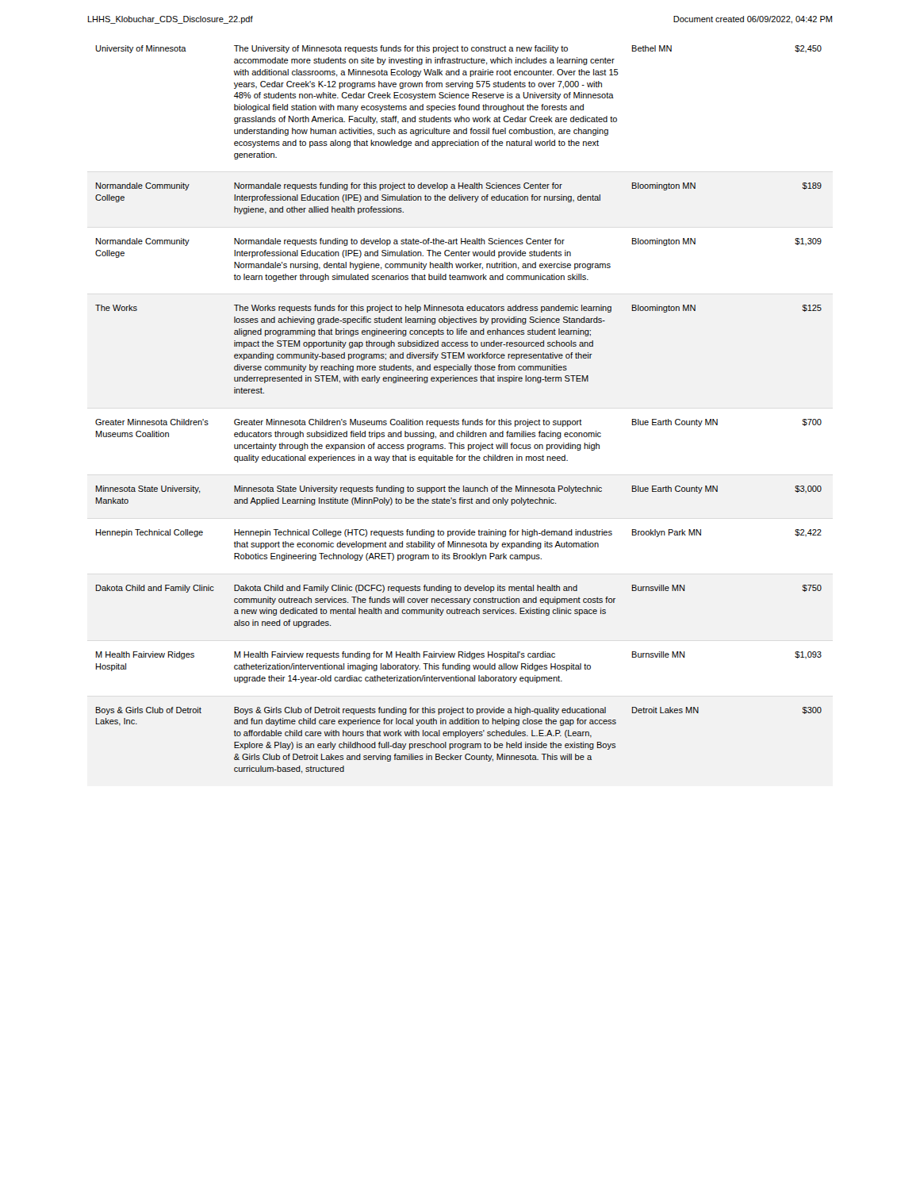LHHS_Klobuchar_CDS_Disclosure_22.pdf
Document created 06/09/2022, 04:42 PM
| University of Minnesota | The University of Minnesota requests funds for this project to construct a new facility to accommodate more students on site by investing in infrastructure, which includes a learning center with additional classrooms, a Minnesota Ecology Walk and a prairie root encounter. Over the last 15 years, Cedar Creek's K-12 programs have grown from serving 575 students to over 7,000 - with 48% of students non-white. Cedar Creek Ecosystem Science Reserve is a University of Minnesota biological field station with many ecosystems and species found throughout the forests and grasslands of North America. Faculty, staff, and students who work at Cedar Creek are dedicated to understanding how human activities, such as agriculture and fossil fuel combustion, are changing ecosystems and to pass along that knowledge and appreciation of the natural world to the next generation. | Bethel MN | $2,450 |
| Normandale Community College | Normandale requests funding for this project to develop a Health Sciences Center for Interprofessional Education (IPE) and Simulation to the delivery of education for nursing, dental hygiene, and other allied health professions. | Bloomington MN | $189 |
| Normandale Community College | Normandale requests funding to develop a state-of-the-art Health Sciences Center for Interprofessional Education (IPE) and Simulation. The Center would provide students in Normandale's nursing, dental hygiene, community health worker, nutrition, and exercise programs to learn together through simulated scenarios that build teamwork and communication skills. | Bloomington MN | $1,309 |
| The Works | The Works requests funds for this project to help Minnesota educators address pandemic learning losses and achieving grade-specific student learning objectives by providing Science Standards-aligned programming that brings engineering concepts to life and enhances student learning; impact the STEM opportunity gap through subsidized access to under-resourced schools and expanding community-based programs; and diversify STEM workforce representative of their diverse community by reaching more students, and especially those from communities underrepresented in STEM, with early engineering experiences that inspire long-term STEM interest. | Bloomington MN | $125 |
| Greater Minnesota Children's Museums Coalition | Greater Minnesota Children's Museums Coalition requests funds for this project to support educators through subsidized field trips and bussing, and children and families facing economic uncertainty through the expansion of access programs. This project will focus on providing high quality educational experiences in a way that is equitable for the children in most need. | Blue Earth County MN | $700 |
| Minnesota State University, Mankato | Minnesota State University requests funding to support the launch of the Minnesota Polytechnic and Applied Learning Institute (MinnPoly) to be the state's first and only polytechnic. | Blue Earth County MN | $3,000 |
| Hennepin Technical College | Hennepin Technical College (HTC) requests funding to provide training for high-demand industries that support the economic development and stability of Minnesota by expanding its Automation Robotics Engineering Technology (ARET) program to its Brooklyn Park campus. | Brooklyn Park MN | $2,422 |
| Dakota Child and Family Clinic | Dakota Child and Family Clinic (DCFC) requests funding to develop its mental health and community outreach services. The funds will cover necessary construction and equipment costs for a new wing dedicated to mental health and community outreach services. Existing clinic space is also in need of upgrades. | Burnsville MN | $750 |
| M Health Fairview Ridges Hospital | M Health Fairview requests funding for M Health Fairview Ridges Hospital's cardiac catheterization/interventional imaging laboratory. This funding would allow Ridges Hospital to upgrade their 14-year-old cardiac catheterization/interventional laboratory equipment. | Burnsville MN | $1,093 |
| Boys & Girls Club of Detroit Lakes, Inc. | Boys & Girls Club of Detroit requests funding for this project to provide a high-quality educational and fun daytime child care experience for local youth in addition to helping close the gap for access to affordable child care with hours that work with local employers' schedules. L.E.A.P. (Learn, Explore & Play) is an early childhood full-day preschool program to be held inside the existing Boys & Girls Club of Detroit Lakes and serving families in Becker County, Minnesota. This will be a curriculum-based, structured | Detroit Lakes MN | $300 |